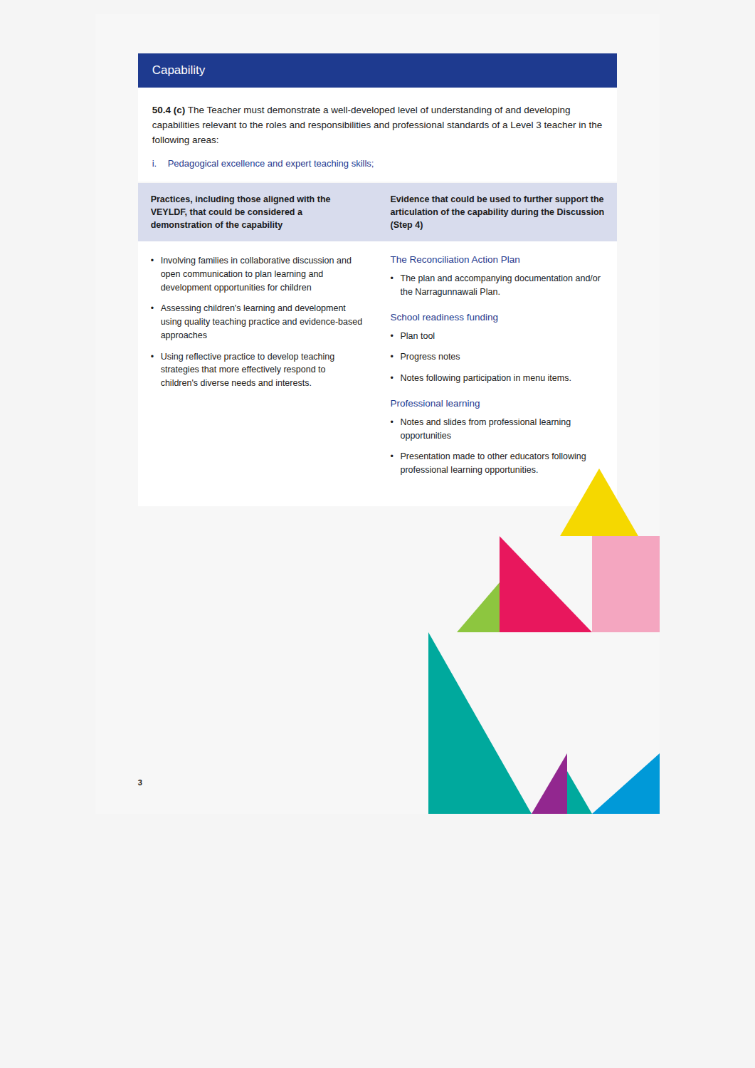Capability
50.4 (c) The Teacher must demonstrate a well-developed level of understanding of and developing capabilities relevant to the roles and responsibilities and professional standards of a Level 3 teacher in the following areas:
Pedagogical excellence and expert teaching skills;
Practices, including those aligned with the VEYLDF, that could be considered a demonstration of the capability
Evidence that could be used to further support the articulation of the capability during the Discussion (Step 4)
Involving families in collaborative discussion and open communication to plan learning and development opportunities for children
Assessing children's learning and development using quality teaching practice and evidence-based approaches
Using reflective practice to develop teaching strategies that more effectively respond to children's diverse needs and interests.
The Reconciliation Action Plan
The plan and accompanying documentation and/or the Narragunnawali Plan.
School readiness funding
Plan tool
Progress notes
Notes following participation in menu items.
Professional learning
Notes and slides from professional learning opportunities
Presentation made to other educators following professional learning opportunities.
3